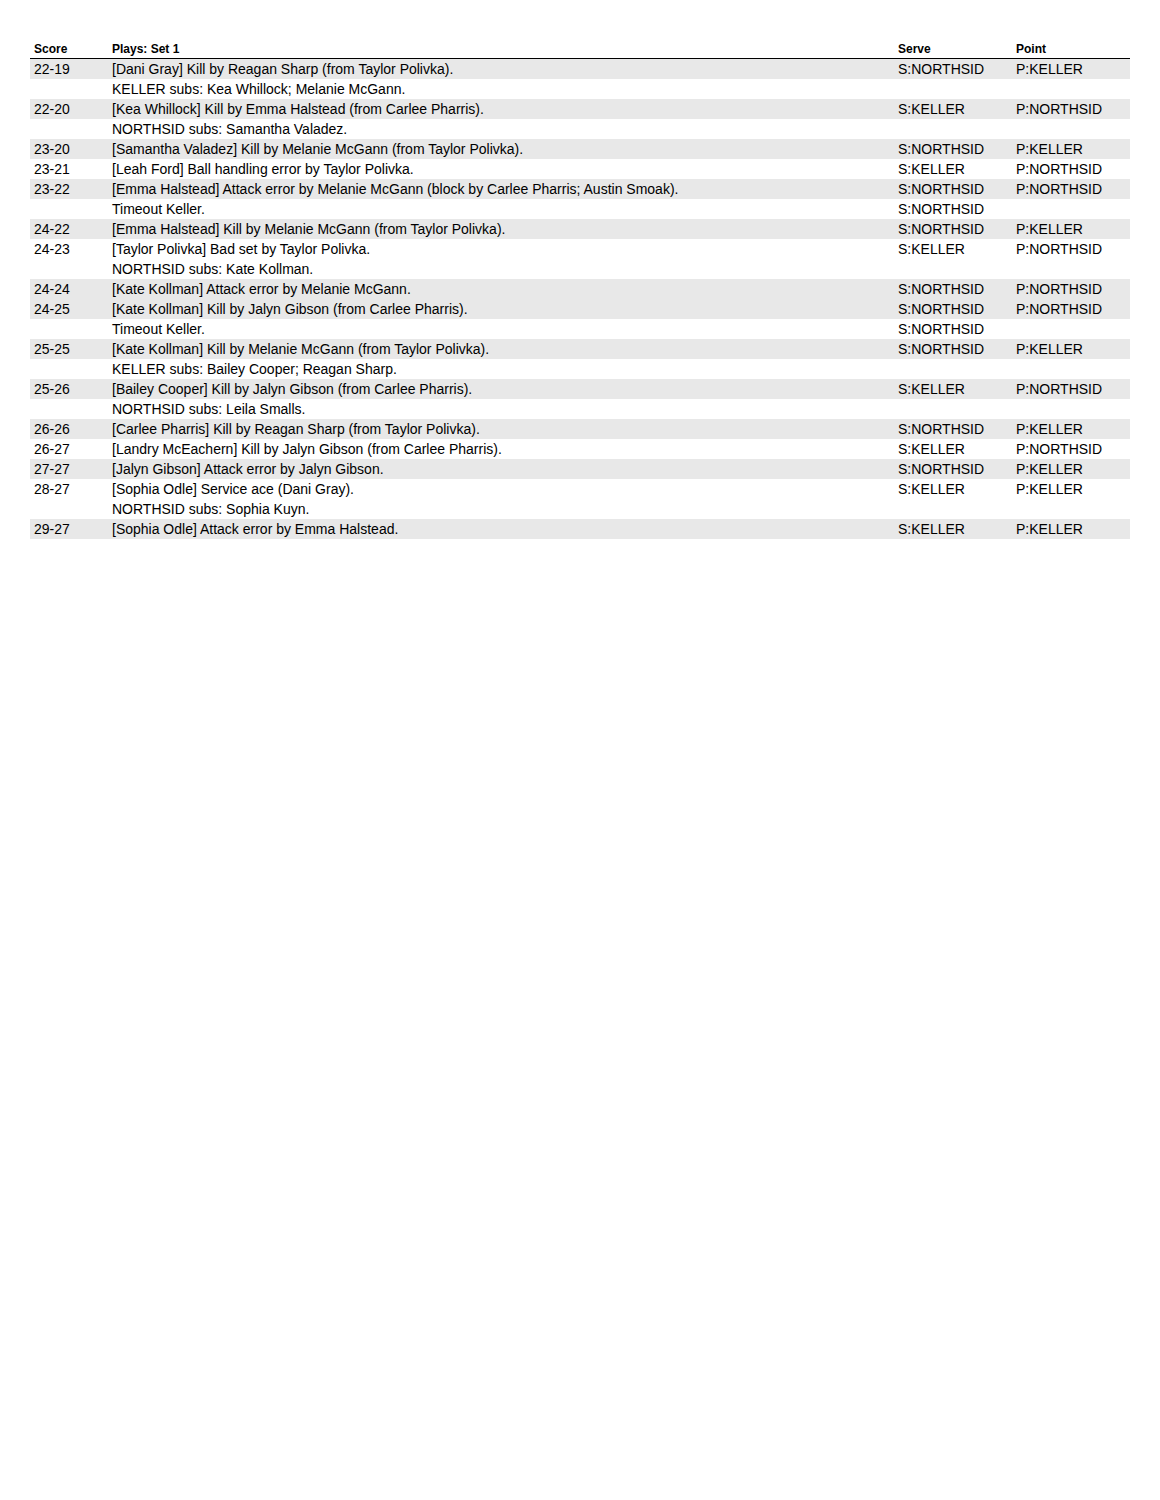| Score | Plays: Set 1 | Serve | Point |
| --- | --- | --- | --- |
| 22-19 | [Dani Gray] Kill by Reagan Sharp (from Taylor Polivka). | S:NORTHSID | P:KELLER |
| | KELLER subs: Kea Whillock; Melanie McGann. | | |
| 22-20 | [Kea Whillock] Kill by Emma Halstead (from Carlee Pharris). | S:KELLER | P:NORTHSID |
| | NORTHSID subs: Samantha Valadez. | | |
| 23-20 | [Samantha Valadez] Kill by Melanie McGann (from Taylor Polivka). | S:NORTHSID | P:KELLER |
| 23-21 | [Leah Ford] Ball handling error by Taylor Polivka. | S:KELLER | P:NORTHSID |
| 23-22 | [Emma Halstead] Attack error by Melanie McGann (block by Carlee Pharris; Austin Smoak). | S:NORTHSID | P:NORTHSID |
| | Timeout Keller. | S:NORTHSID | |
| 24-22 | [Emma Halstead] Kill by Melanie McGann (from Taylor Polivka). | S:NORTHSID | P:KELLER |
| 24-23 | [Taylor Polivka] Bad set by Taylor Polivka. | S:KELLER | P:NORTHSID |
| | NORTHSID subs: Kate Kollman. | | |
| 24-24 | [Kate Kollman] Attack error by Melanie McGann. | S:NORTHSID | P:NORTHSID |
| 24-25 | [Kate Kollman] Kill by Jalyn Gibson (from Carlee Pharris). | S:NORTHSID | P:NORTHSID |
| | Timeout Keller. | S:NORTHSID | |
| 25-25 | [Kate Kollman] Kill by Melanie McGann (from Taylor Polivka). | S:NORTHSID | P:KELLER |
| | KELLER subs: Bailey Cooper; Reagan Sharp. | | |
| 25-26 | [Bailey Cooper] Kill by Jalyn Gibson (from Carlee Pharris). | S:KELLER | P:NORTHSID |
| | NORTHSID subs: Leila Smalls. | | |
| 26-26 | [Carlee Pharris] Kill by Reagan Sharp (from Taylor Polivka). | S:NORTHSID | P:KELLER |
| 26-27 | [Landry McEachern] Kill by Jalyn Gibson (from Carlee Pharris). | S:KELLER | P:NORTHSID |
| 27-27 | [Jalyn Gibson] Attack error by Jalyn Gibson. | S:NORTHSID | P:KELLER |
| 28-27 | [Sophia Odle] Service ace (Dani Gray). | S:KELLER | P:KELLER |
| | NORTHSID subs: Sophia Kuyn. | | |
| 29-27 | [Sophia Odle] Attack error by Emma Halstead. | S:KELLER | P:KELLER |